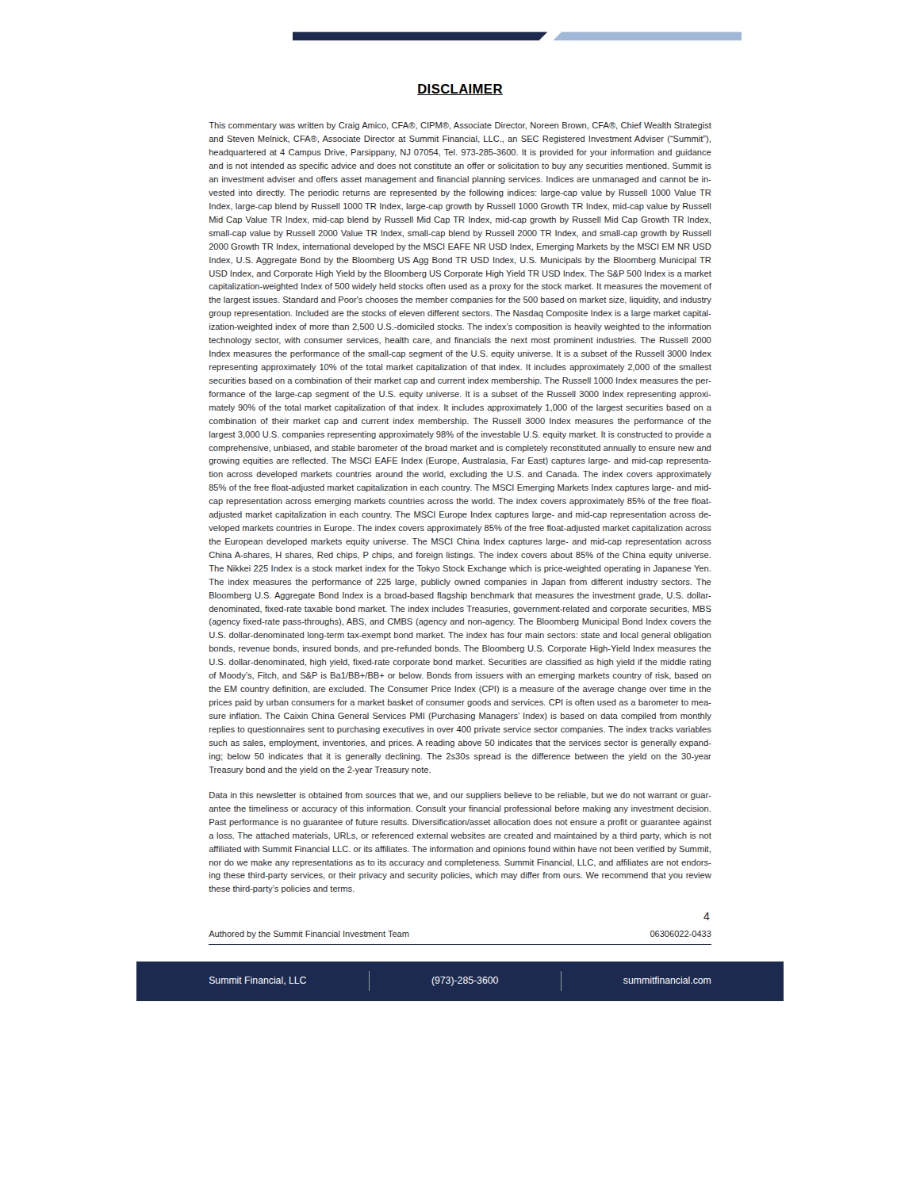DISCLAIMER
This commentary was written by Craig Amico, CFA®, CIPM®, Associate Director, Noreen Brown, CFA®, Chief Wealth Strategist and Steven Melnick, CFA®, Associate Director at Summit Financial, LLC., an SEC Registered Investment Adviser (“Summit”), headquartered at 4 Campus Drive, Parsippany, NJ 07054, Tel. 973-285-3600. It is provided for your information and guidance and is not intended as specific advice and does not constitute an offer or solicitation to buy any securities mentioned. Summit is an investment adviser and offers asset management and financial planning services. Indices are unmanaged and cannot be invested into directly. The periodic returns are represented by the following indices: large-cap value by Russell 1000 Value TR Index, large-cap blend by Russell 1000 TR Index, large-cap growth by Russell 1000 Growth TR Index, mid-cap value by Russell Mid Cap Value TR Index, mid-cap blend by Russell Mid Cap TR Index, mid-cap growth by Russell Mid Cap Growth TR Index, small-cap value by Russell 2000 Value TR Index, small-cap blend by Russell 2000 TR Index, and small-cap growth by Russell 2000 Growth TR Index, international developed by the MSCI EAFE NR USD Index, Emerging Markets by the MSCI EM NR USD Index, U.S. Aggregate Bond by the Bloomberg US Agg Bond TR USD Index, U.S. Municipals by the Bloomberg Municipal TR USD Index, and Corporate High Yield by the Bloomberg US Corporate High Yield TR USD Index. The S&P 500 Index is a market capitalization-weighted Index of 500 widely held stocks often used as a proxy for the stock market. It measures the movement of the largest issues. Standard and Poor's chooses the member companies for the 500 based on market size, liquidity, and industry group representation. Included are the stocks of eleven different sectors. The Nasdaq Composite Index is a large market capitalization-weighted index of more than 2,500 U.S.-domiciled stocks. The index’s composition is heavily weighted to the information technology sector, with consumer services, health care, and financials the next most prominent industries. The Russell 2000 Index measures the performance of the small-cap segment of the U.S. equity universe. It is a subset of the Russell 3000 Index representing approximately 10% of the total market capitalization of that index. It includes approximately 2,000 of the smallest securities based on a combination of their market cap and current index membership. The Russell 1000 Index measures the performance of the large-cap segment of the U.S. equity universe. It is a subset of the Russell 3000 Index representing approximately 90% of the total market capitalization of that index. It includes approximately 1,000 of the largest securities based on a combination of their market cap and current index membership. The Russell 3000 Index measures the performance of the largest 3,000 U.S. companies representing approximately 98% of the investable U.S. equity market. It is constructed to provide a comprehensive, unbiased, and stable barometer of the broad market and is completely reconstituted annually to ensure new and growing equities are reflected. The MSCI EAFE Index (Europe, Australasia, Far East) captures large- and mid-cap representation across developed markets countries around the world, excluding the U.S. and Canada. The index covers approximately 85% of the free float-adjusted market capitalization in each country. The MSCI Emerging Markets Index captures large- and mid-cap representation across emerging markets countries across the world. The index covers approximately 85% of the free float-adjusted market capitalization in each country. The MSCI Europe Index captures large- and mid-cap representation across developed markets countries in Europe. The index covers approximately 85% of the free float-adjusted market capitalization across the European developed markets equity universe. The MSCI China Index captures large- and mid-cap representation across China A-shares, H shares, Red chips, P chips, and foreign listings. The index covers about 85% of the China equity universe. The Nikkei 225 Index is a stock market index for the Tokyo Stock Exchange which is price-weighted operating in Japanese Yen. The index measures the performance of 225 large, publicly owned companies in Japan from different industry sectors. The Bloomberg U.S. Aggregate Bond Index is a broad-based flagship benchmark that measures the investment grade, U.S. dollar-denominated, fixed-rate taxable bond market. The index includes Treasuries, government-related and corporate securities, MBS (agency fixed-rate pass-throughs), ABS, and CMBS (agency and non-agency. The Bloomberg Municipal Bond Index covers the U.S. dollar-denominated long-term tax-exempt bond market. The index has four main sectors: state and local general obligation bonds, revenue bonds, insured bonds, and pre-refunded bonds. The Bloomberg U.S. Corporate High-Yield Index measures the U.S. dollar-denominated, high yield, fixed-rate corporate bond market. Securities are classified as high yield if the middle rating of Moody’s, Fitch, and S&P is Ba1/BB+/BB+ or below. Bonds from issuers with an emerging markets country of risk, based on the EM country definition, are excluded. The Consumer Price Index (CPI) is a measure of the average change over time in the prices paid by urban consumers for a market basket of consumer goods and services. CPI is often used as a barometer to measure inflation. The Caixin China General Services PMI (Purchasing Managers’ Index) is based on data compiled from monthly replies to questionnaires sent to purchasing executives in over 400 private service sector companies. The index tracks variables such as sales, employment, inventories, and prices. A reading above 50 indicates that the services sector is generally expanding; below 50 indicates that it is generally declining. The 2s30s spread is the difference between the yield on the 30-year Treasury bond and the yield on the 2-year Treasury note.
Data in this newsletter is obtained from sources that we, and our suppliers believe to be reliable, but we do not warrant or guarantee the timeliness or accuracy of this information. Consult your financial professional before making any investment decision. Past performance is no guarantee of future results. Diversification/asset allocation does not ensure a profit or guarantee against a loss. The attached materials, URLs, or referenced external websites are created and maintained by a third party, which is not affiliated with Summit Financial LLC. or its affiliates. The information and opinions found within have not been verified by Summit, nor do we make any representations as to its accuracy and completeness. Summit Financial, LLC, and affiliates are not endorsing these third-party services, or their privacy and security policies, which may differ from ours. We recommend that you review these third-party’s policies and terms.
4
Authored by the Summit Financial Investment Team 06306022-0433
Summit Financial, LLC
(973)-285-3600
summitfinancial.com